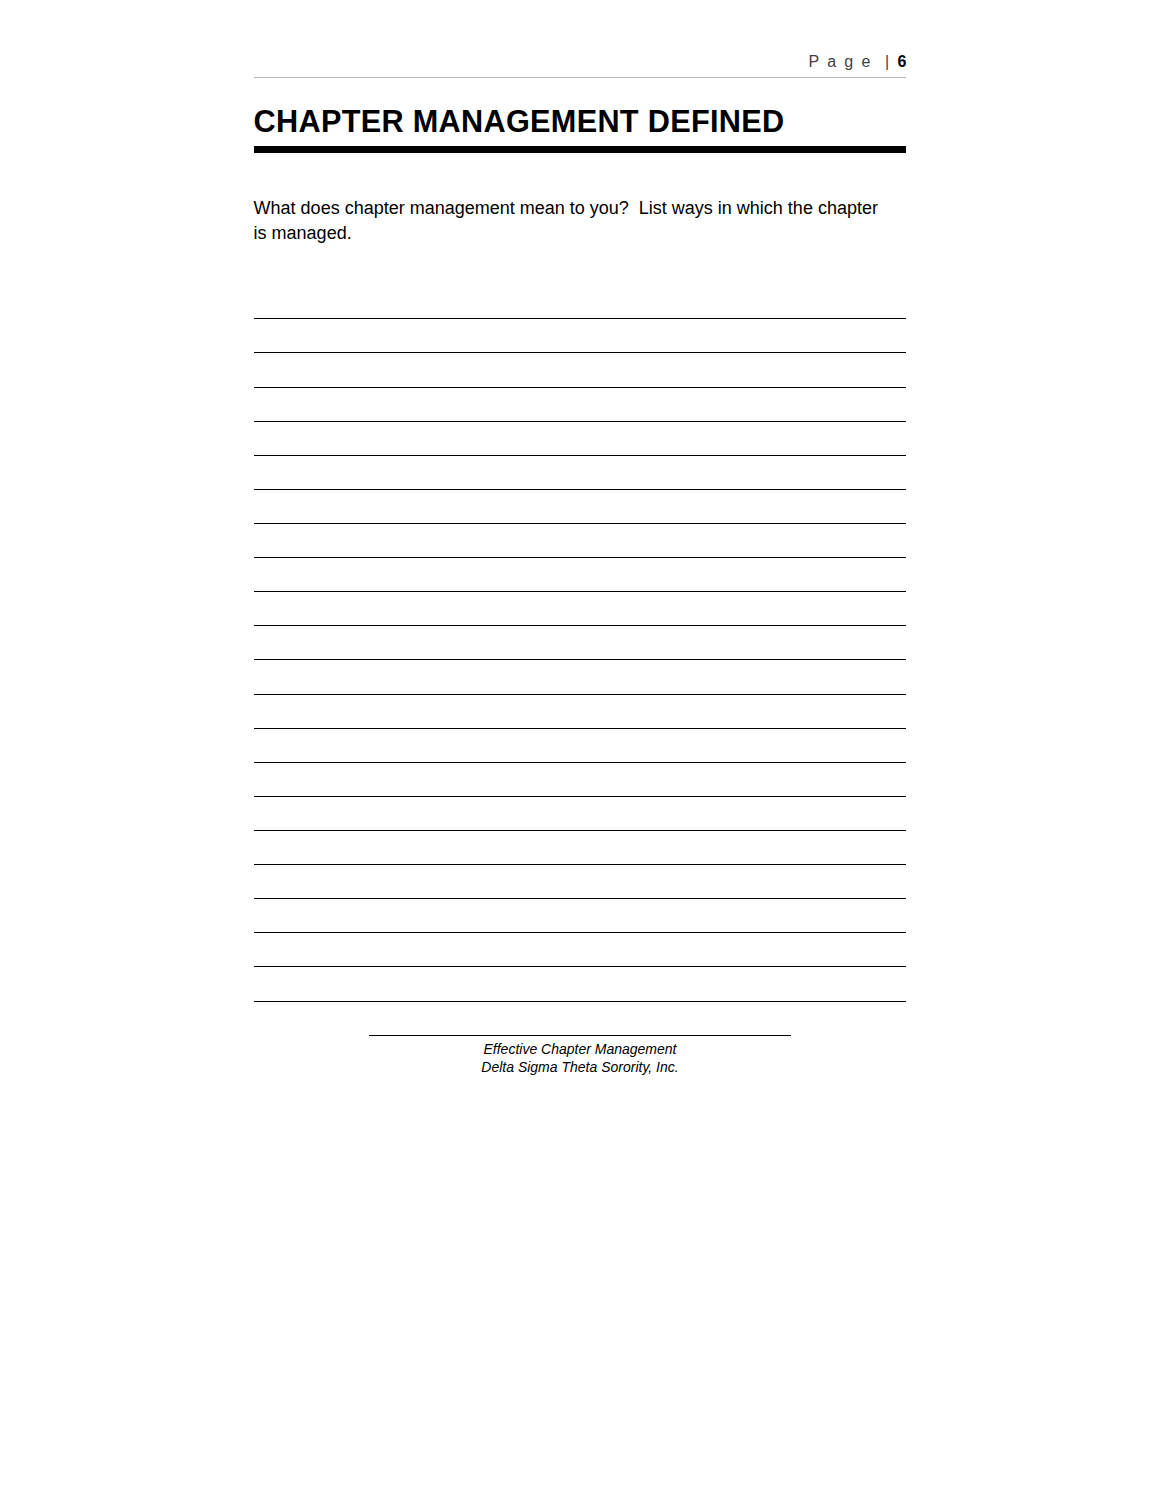P a g e | 6
CHAPTER MANAGEMENT DEFINED
What does chapter management mean to you? List ways in which the chapter is managed.
Effective Chapter Management
Delta Sigma Theta Sorority, Inc.